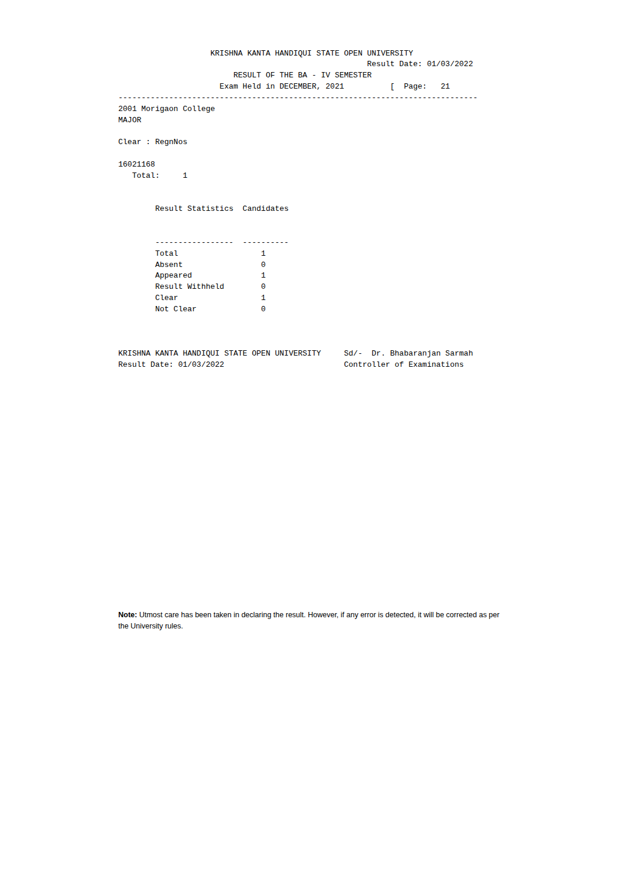KRISHNA KANTA HANDIQUI STATE OPEN UNIVERSITY
                                                      Result Date: 01/03/2022
                         RESULT OF THE BA - IV SEMESTER
                      Exam Held in DECEMBER, 2021          [  Page:   21
------------------------------------------------------------------------------
2001 Morigaon College
MAJOR

Clear : RegnNos

16021168
   Total:     1


        Result Statistics  Candidates


        -----------------  ----------
        Total                  1
        Absent                 0
        Appeared               1
        Result Withheld        0
        Clear                  1
        Not Clear              0



KRISHNA KANTA HANDIQUI STATE OPEN UNIVERSITY     Sd/-  Dr. Bhabaranjan Sarmah
Result Date: 01/03/2022                          Controller of Examinations
Note: Utmost care has been taken in declaring the result. However, if any error is detected, it will be corrected as per the University rules.